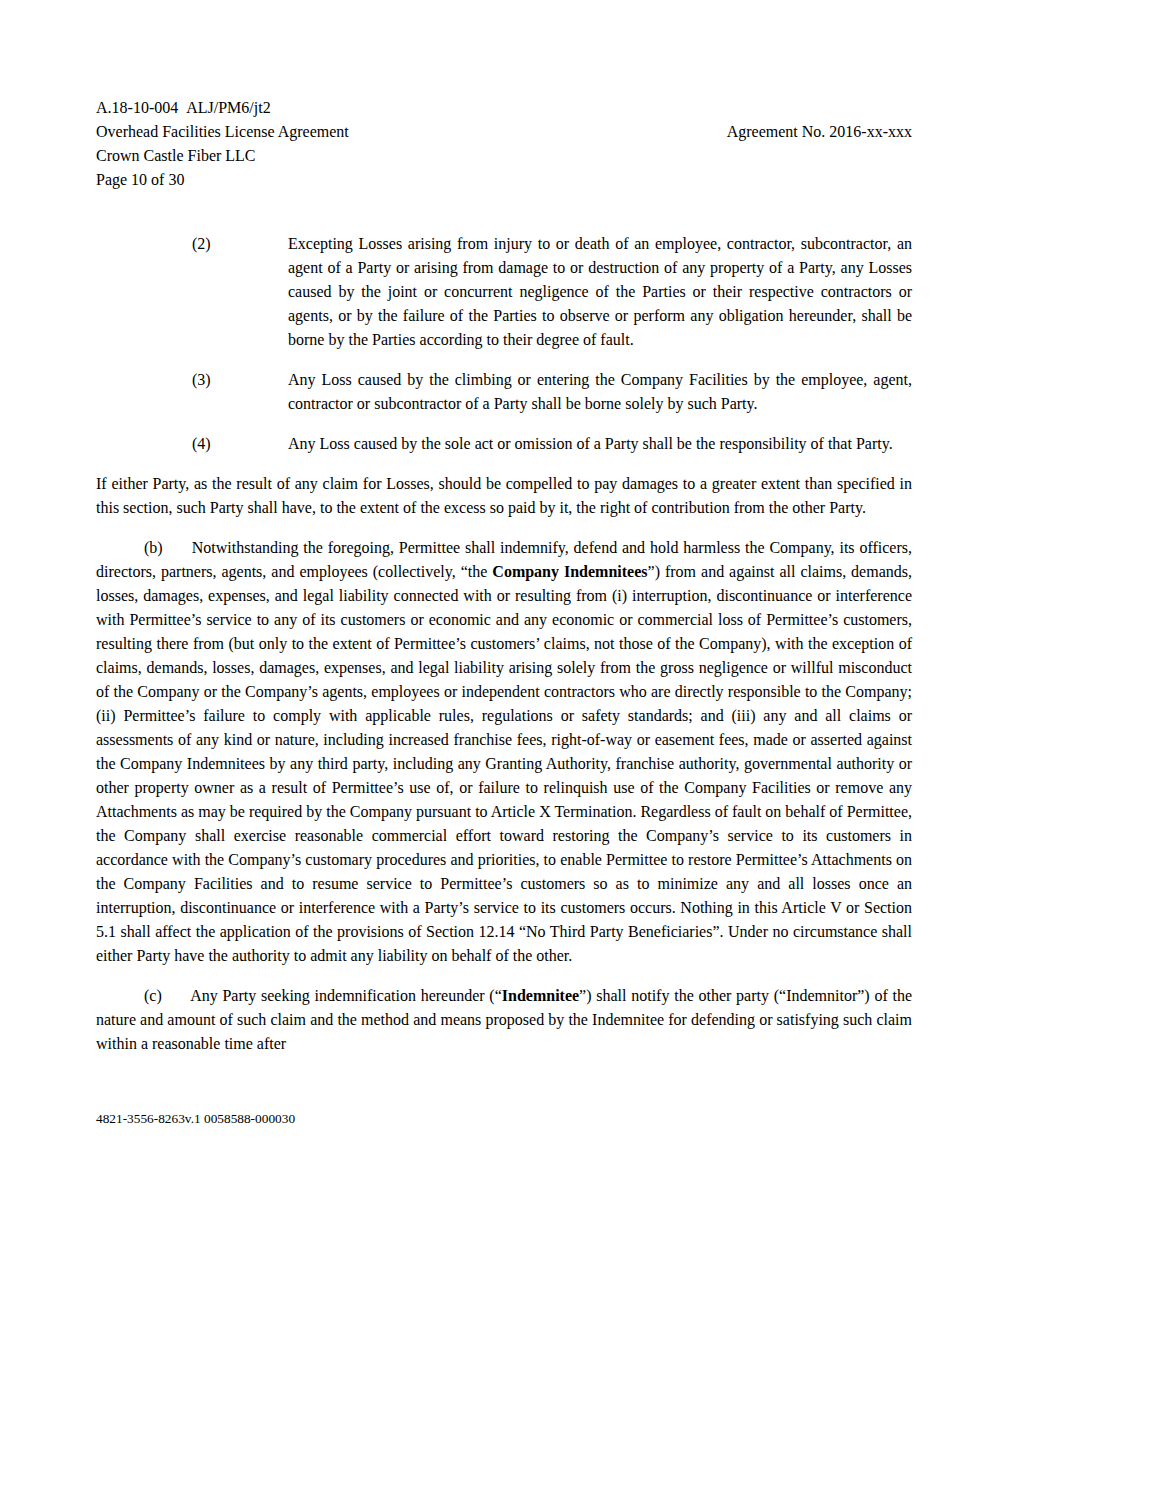A.18-10-004 ALJ/PM6/jt2
Overhead Facilities License Agreement
Agreement No. 2016-xx-xxx
Crown Castle Fiber LLC
Page 10 of 30
(2) Excepting Losses arising from injury to or death of an employee, contractor, subcontractor, an agent of a Party or arising from damage to or destruction of any property of a Party, any Losses caused by the joint or concurrent negligence of the Parties or their respective contractors or agents, or by the failure of the Parties to observe or perform any obligation hereunder, shall be borne by the Parties according to their degree of fault.
(3) Any Loss caused by the climbing or entering the Company Facilities by the employee, agent, contractor or subcontractor of a Party shall be borne solely by such Party.
(4) Any Loss caused by the sole act or omission of a Party shall be the responsibility of that Party.
If either Party, as the result of any claim for Losses, should be compelled to pay damages to a greater extent than specified in this section, such Party shall have, to the extent of the excess so paid by it, the right of contribution from the other Party.
(b) Notwithstanding the foregoing, Permittee shall indemnify, defend and hold harmless the Company, its officers, directors, partners, agents, and employees (collectively, “the Company Indemnitees”) from and against all claims, demands, losses, damages, expenses, and legal liability connected with or resulting from (i) interruption, discontinuance or interference with Permittee’s service to any of its customers or economic and any economic or commercial loss of Permittee’s customers, resulting there from (but only to the extent of Permittee’s customers’ claims, not those of the Company), with the exception of claims, demands, losses, damages, expenses, and legal liability arising solely from the gross negligence or willful misconduct of the Company or the Company’s agents, employees or independent contractors who are directly responsible to the Company; (ii) Permittee’s failure to comply with applicable rules, regulations or safety standards; and (iii) any and all claims or assessments of any kind or nature, including increased franchise fees, right-of-way or easement fees, made or asserted against the Company Indemnitees by any third party, including any Granting Authority, franchise authority, governmental authority or other property owner as a result of Permittee’s use of, or failure to relinquish use of the Company Facilities or remove any Attachments as may be required by the Company pursuant to Article X Termination. Regardless of fault on behalf of Permittee, the Company shall exercise reasonable commercial effort toward restoring the Company’s service to its customers in accordance with the Company’s customary procedures and priorities, to enable Permittee to restore Permittee’s Attachments on the Company Facilities and to resume service to Permittee’s customers so as to minimize any and all losses once an interruption, discontinuance or interference with a Party’s service to its customers occurs. Nothing in this Article V or Section 5.1 shall affect the application of the provisions of Section 12.14 “No Third Party Beneficiaries”. Under no circumstance shall either Party have the authority to admit any liability on behalf of the other.
(c) Any Party seeking indemnification hereunder (“Indemnitee”) shall notify the other party (“Indemnitor”) of the nature and amount of such claim and the method and means proposed by the Indemnitee for defending or satisfying such claim within a reasonable time after
4821-3556-8263v.1 0058588-000030